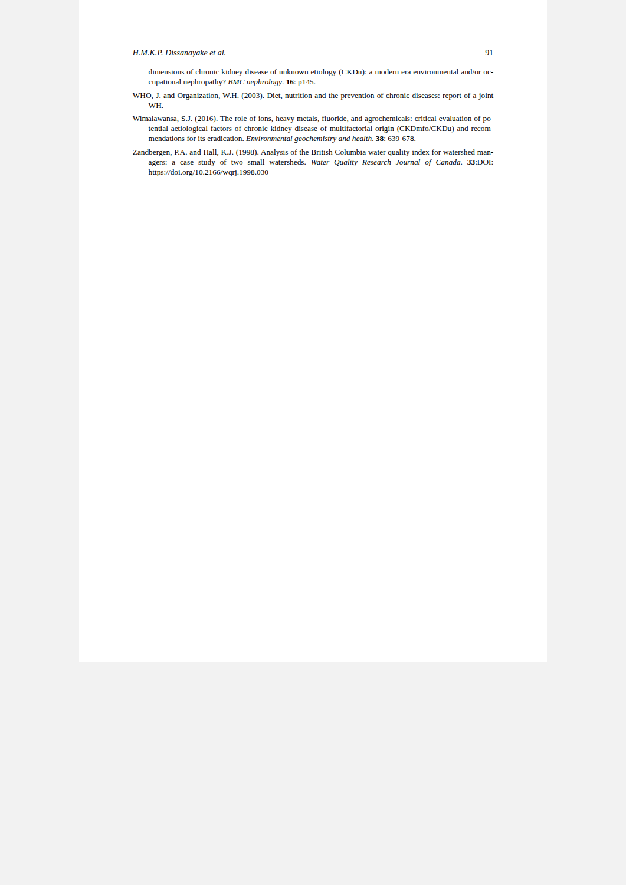H.M.K.P. Dissanayake et al. 91
dimensions of chronic kidney disease of unknown etiology (CKDu): a modern era environmental and/or occupational nephropathy? BMC nephrology. 16: p145.
WHO, J. and Organization, W.H. (2003). Diet, nutrition and the prevention of chronic diseases: report of a joint WH.
Wimalawansa, S.J. (2016). The role of ions, heavy metals, fluoride, and agrochemicals: critical evaluation of potential aetiological factors of chronic kidney disease of multifactorial origin (CKDmfo/CKDu) and recommendations for its eradication. Environmental geochemistry and health. 38: 639-678.
Zandbergen, P.A. and Hall, K.J. (1998). Analysis of the British Columbia water quality index for watershed managers: a case study of two small watersheds. Water Quality Research Journal of Canada. 33:DOI: https://doi.org/10.2166/wqrj.1998.030